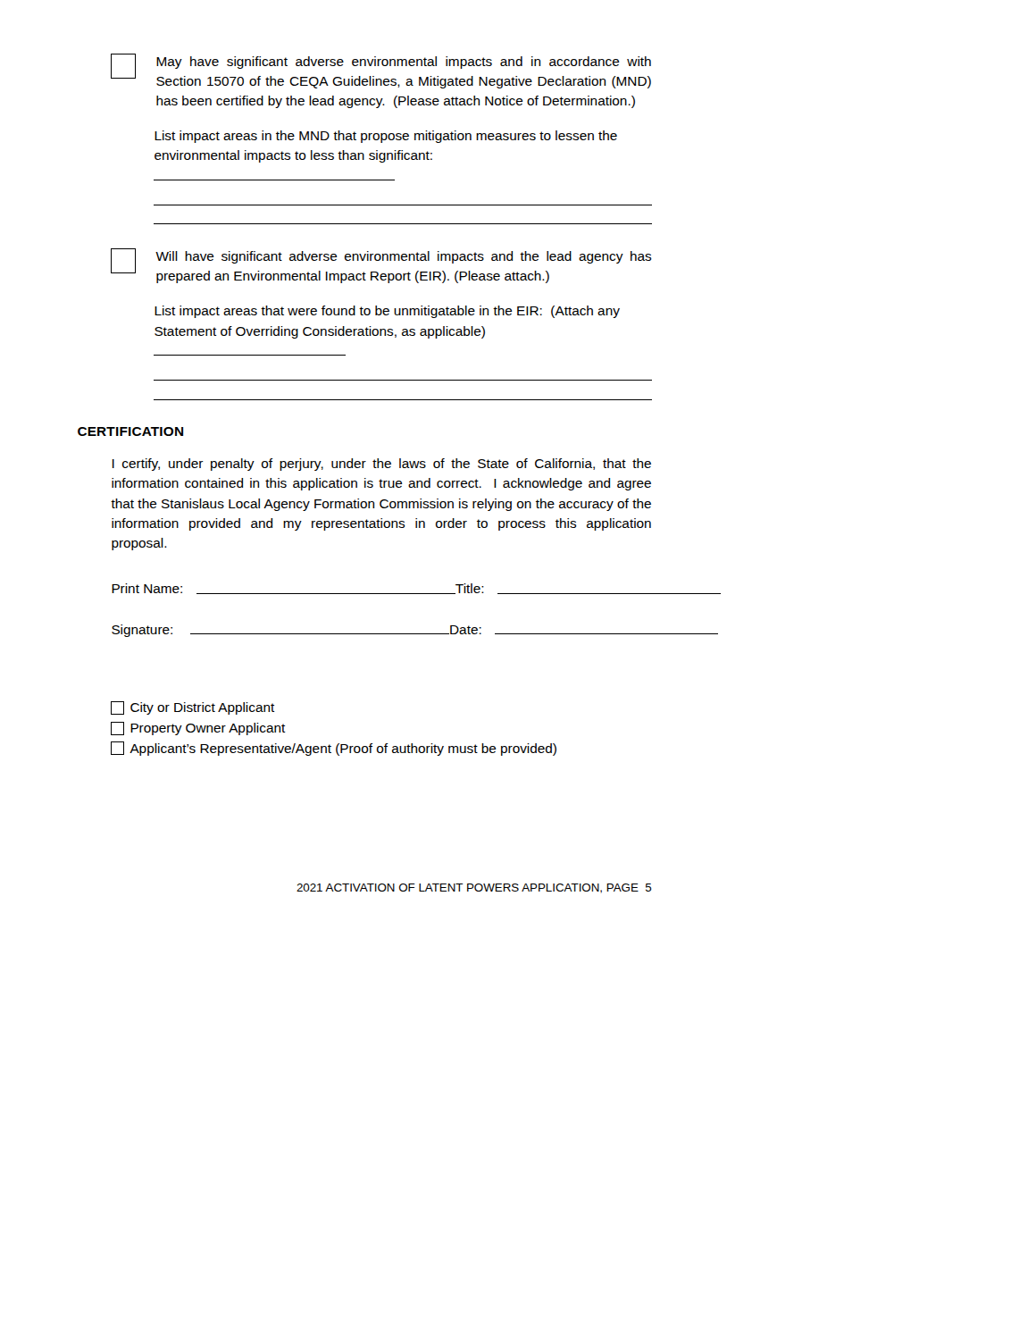May have significant adverse environmental impacts and in accordance with Section 15070 of the CEQA Guidelines, a Mitigated Negative Declaration (MND) has been certified by the lead agency. (Please attach Notice of Determination.)
List impact areas in the MND that propose mitigation measures to lessen the environmental impacts to less than significant:
Will have significant adverse environmental impacts and the lead agency has prepared an Environmental Impact Report (EIR). (Please attach.)
List impact areas that were found to be unmitigatable in the EIR: (Attach any Statement of Overriding Considerations, as applicable)
CERTIFICATION
I certify, under penalty of perjury, under the laws of the State of California, that the information contained in this application is true and correct. I acknowledge and agree that the Stanislaus Local Agency Formation Commission is relying on the accuracy of the information provided and my representations in order to process this application proposal.
Print Name:
Title:
Signature:
Date:
City or District Applicant
Property Owner Applicant
Applicant’s Representative/Agent (Proof of authority must be provided)
2021 ACTIVATION OF LATENT POWERS APPLICATION, PAGE 5